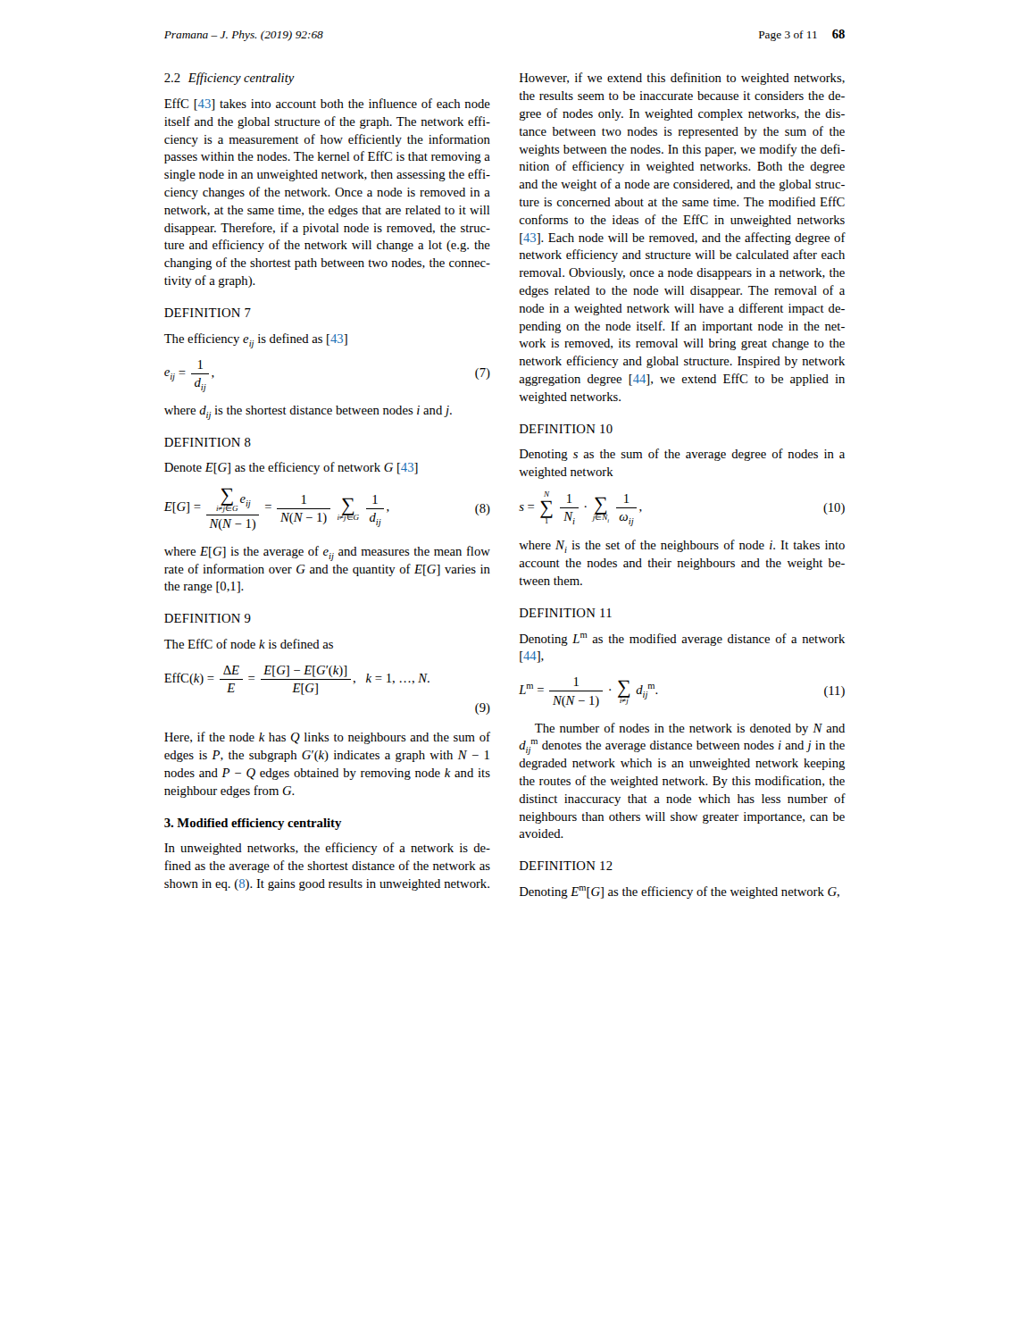Pramana – J. Phys. (2019) 92:68
Page 3 of 1168
2.2 Efficiency centrality
EffC [43] takes into account both the influence of each node itself and the global structure of the graph. The network efficiency is a measurement of how efficiently the information passes within the nodes. The kernel of EffC is that removing a single node in an unweighted network, then assessing the efficiency changes of the network. Once a node is removed in a network, at the same time, the edges that are related to it will disappear. Therefore, if a pivotal node is removed, the structure and efficiency of the network will change a lot (e.g. the changing of the shortest path between two nodes, the connectivity of a graph).
Definition 7
The efficiency eij is defined as [43]
eij = 1 dij,
(7)
where dij is the shortest distance between nodes i and j.
Definition 8
Denote E[G] as the efficiency of network G [43]
E[G] = ∑i≠j∈G eij N(N − 1) = 1 N(N − 1) ∑i≠j∈G 1 dij,
(8)
where E[G] is the average of eij and measures the mean flow rate of information over G and the quantity of E[G] varies in the range [0,1].
Definition 9
The EffC of node k is defined as
EffC(k) = ΔE E = E[G] − E[G′(k)] E[G], k = 1, …, N.
(9)
Here, if the node k has Q links to neighbours and the sum of edges is P, the subgraph G′(k) indicates a graph with N − 1 nodes and P − Q edges obtained by removing node k and its neighbour edges from G.
3. Modified efficiency centrality
In unweighted networks, the efficiency of a network is defined as the average of the shortest distance of the network as shown in eq. (8). It gains good results in unweighted network. However, if we extend this definition to weighted networks, the results seem to be inaccurate because it considers the degree of nodes only. In weighted complex networks, the distance between two nodes is represented by the sum of the weights between the nodes. In this paper, we modify the definition of efficiency in weighted networks. Both the degree and the weight of a node are considered, and the global structure is concerned about at the same time. The modified EffC conforms to the ideas of the EffC in unweighted networks [43]. Each node will be removed, and the affecting degree of network efficiency and structure will be calculated after each removal. Obviously, once a node disappears in a network, the edges related to the node will disappear. The removal of a node in a weighted network will have a different impact depending on the node itself. If an important node in the network is removed, its removal will bring great change to the network efficiency and global structure. Inspired by network aggregation degree [44], we extend EffC to be applied in weighted networks.
Definition 10
Denoting s as the sum of the average degree of nodes in a weighted network
s = N∑1 1 Ni · ∑j∈Ni 1 ωij,
(10)
where Ni is the set of the neighbours of node i. It takes into account the nodes and their neighbours and the weight between them.
Definition 11
Denoting Lm as the modified average distance of a network [44],
Lm = 1 N(N − 1) · ∑i≠j dijm.
(11)
The number of nodes in the network is denoted by N and dijm denotes the average distance between nodes i and j in the degraded network which is an unweighted network keeping the routes of the weighted network. By this modification, the distinct inaccuracy that a node which has less number of neighbours than others will show greater importance, can be avoided.
Definition 12
Denoting Em[G] as the efficiency of the weighted network G,